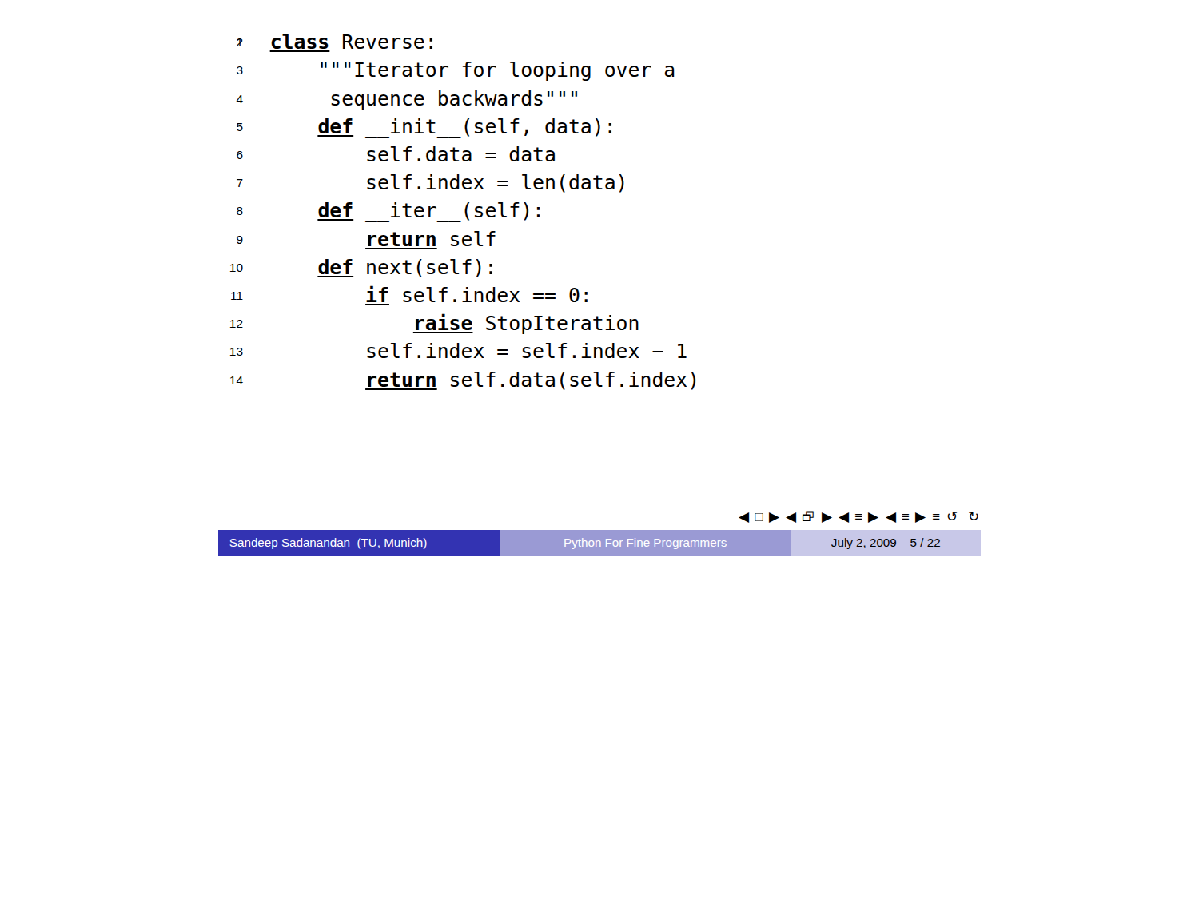class Reverse:
"""Iterator for looping over a
sequence backwards"""
def __init__(self, data):
self.data = data
self.index = len(data)
def __iter__(self):
return self
def next(self):
if self.index == 0:
raise StopIteration
self.index = self.index − 1
return self.data(self.index)
◀ □ ▶ ◀ 🗗 ▶ ◀ ≡ ▶ ◀ ≡ ▶ ≡ ↺  ↻
Sandeep Sadanandan (TU, Munich)
Python For Fine Programmers
July 2, 2009 5 / 22